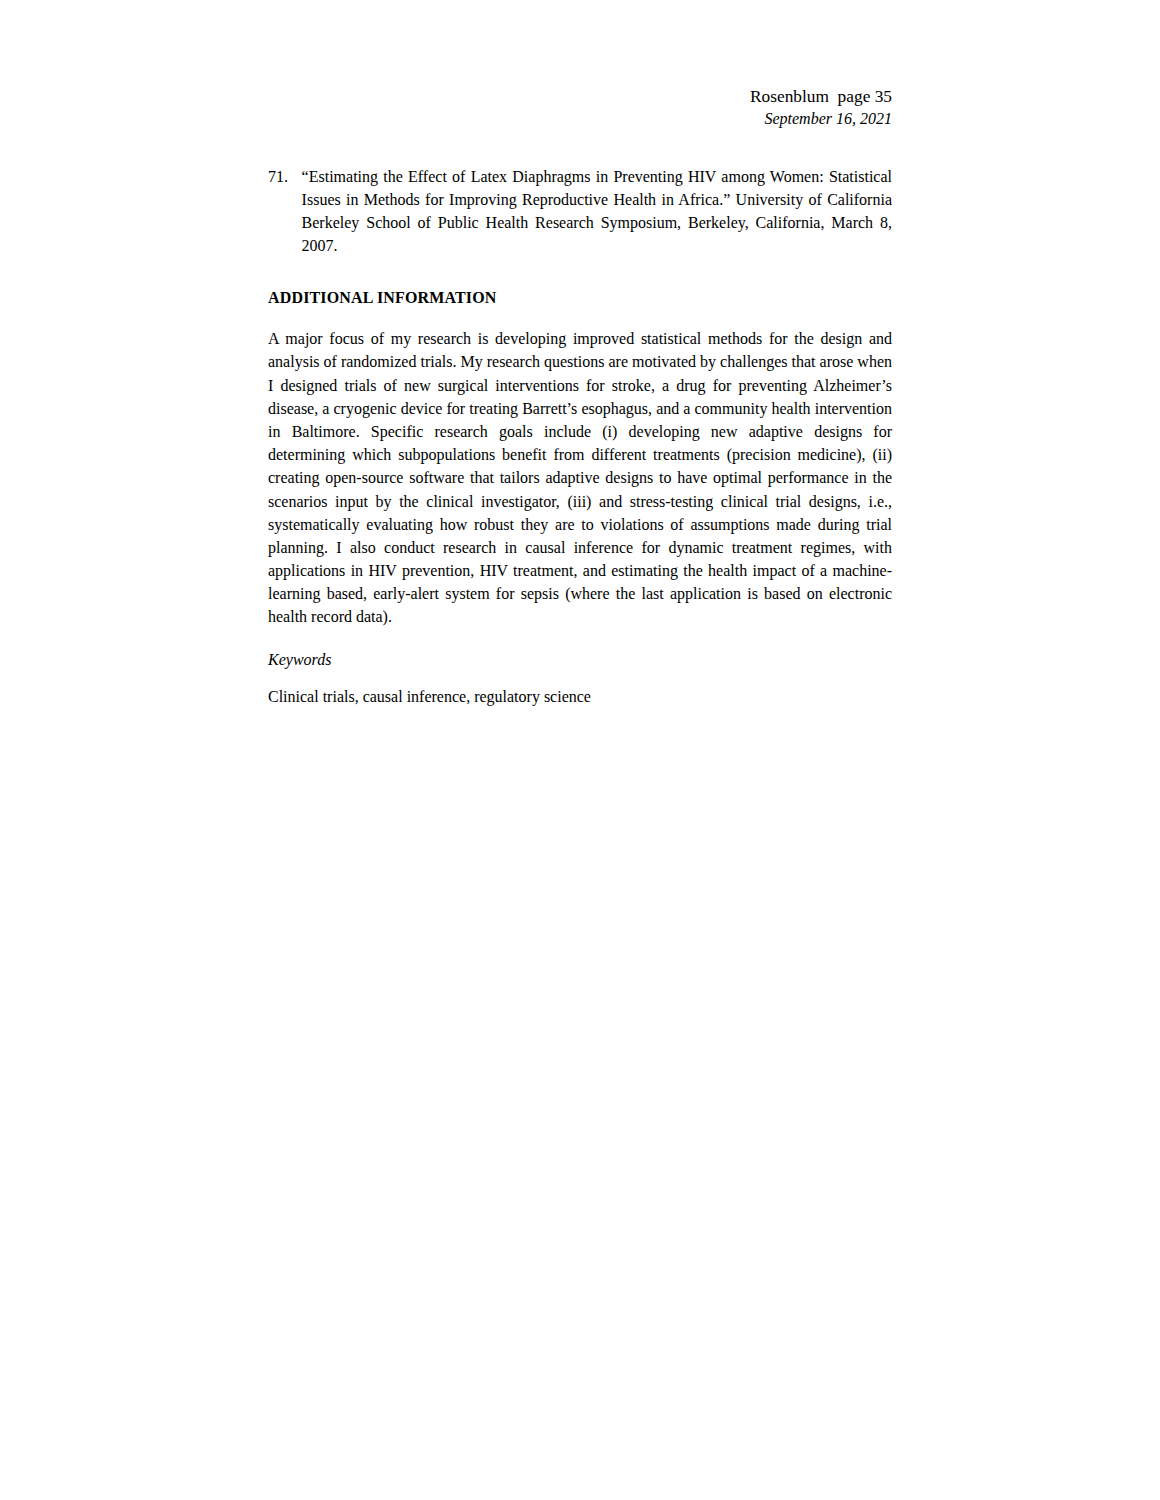Rosenblum page 35
September 16, 2021
71.“Estimating the Effect of Latex Diaphragms in Preventing HIV among Women: Statistical Issues in Methods for Improving Reproductive Health in Africa.” University of California Berkeley School of Public Health Research Symposium, Berkeley, California, March 8, 2007.
ADDITIONAL INFORMATION
A major focus of my research is developing improved statistical methods for the design and analysis of randomized trials. My research questions are motivated by challenges that arose when I designed trials of new surgical interventions for stroke, a drug for preventing Alzheimer’s disease, a cryogenic device for treating Barrett’s esophagus, and a community health intervention in Baltimore. Specific research goals include (i) developing new adaptive designs for determining which subpopulations benefit from different treatments (precision medicine), (ii) creating open-source software that tailors adaptive designs to have optimal performance in the scenarios input by the clinical investigator, (iii) and stress-testing clinical trial designs, i.e., systematically evaluating how robust they are to violations of assumptions made during trial planning. I also conduct research in causal inference for dynamic treatment regimes, with applications in HIV prevention, HIV treatment, and estimating the health impact of a machine-learning based, early-alert system for sepsis (where the last application is based on electronic health record data).
Keywords
Clinical trials, causal inference, regulatory science